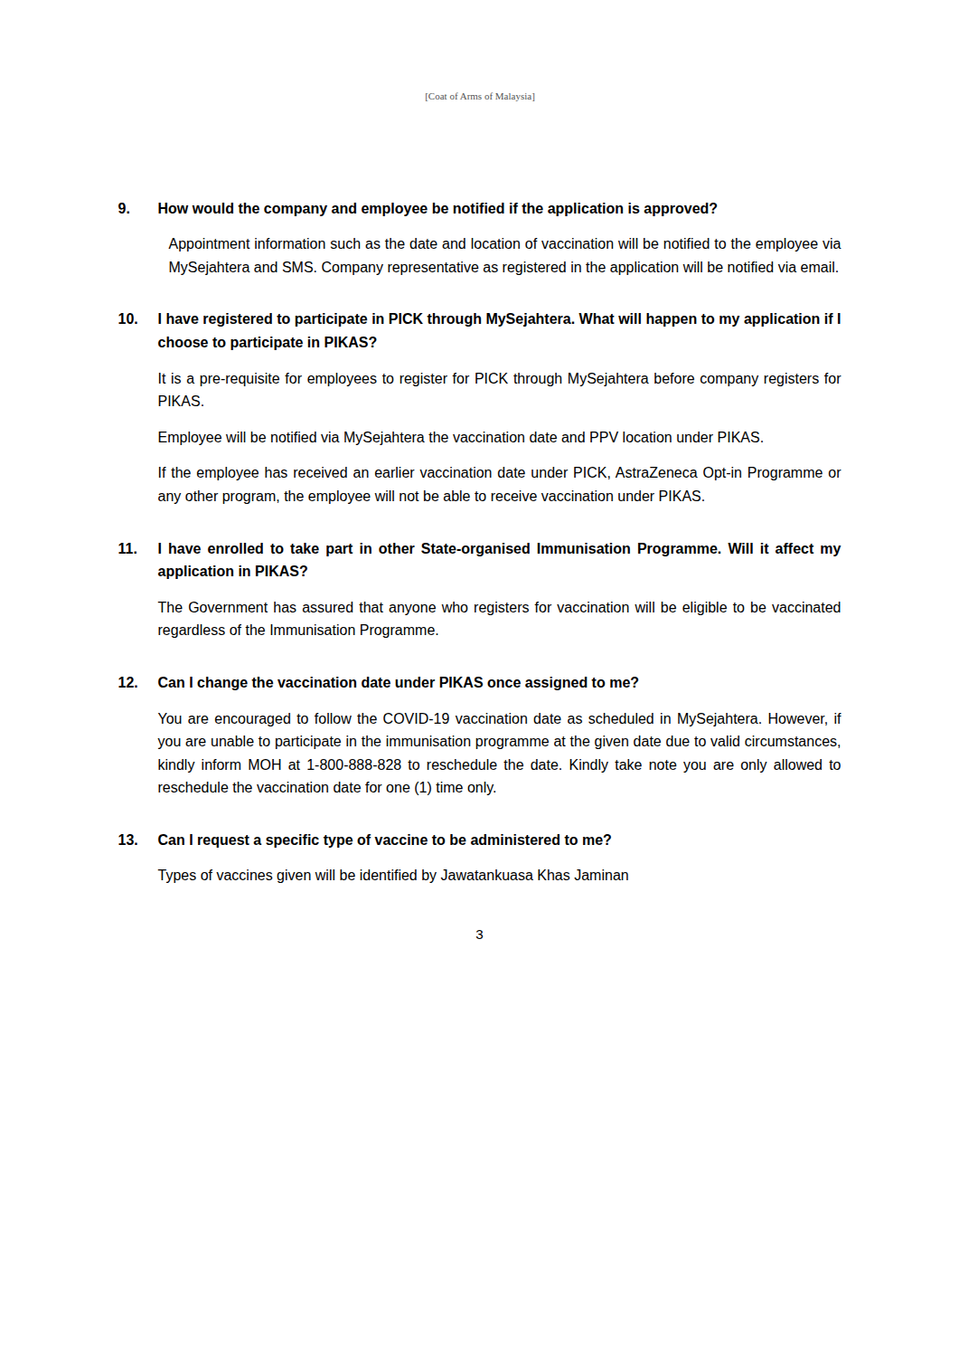9. How would the company and employee be notified if the application is approved?
Appointment information such as the date and location of vaccination will be notified to the employee via MySejahtera and SMS. Company representative as registered in the application will be notified via email.
10. I have registered to participate in PICK through MySejahtera. What will happen to my application if I choose to participate in PIKAS?
It is a pre-requisite for employees to register for PICK through MySejahtera before company registers for PIKAS.
Employee will be notified via MySejahtera the vaccination date and PPV location under PIKAS.
If the employee has received an earlier vaccination date under PICK, AstraZeneca Opt-in Programme or any other program, the employee will not be able to receive vaccination under PIKAS.
11. I have enrolled to take part in other State-organised Immunisation Programme. Will it affect my application in PIKAS?
The Government has assured that anyone who registers for vaccination will be eligible to be vaccinated regardless of the Immunisation Programme.
12. Can I change the vaccination date under PIKAS once assigned to me?
You are encouraged to follow the COVID-19 vaccination date as scheduled in MySejahtera. However, if you are unable to participate in the immunisation programme at the given date due to valid circumstances, kindly inform MOH at 1-800-888-828 to reschedule the date. Kindly take note you are only allowed to reschedule the vaccination date for one (1) time only.
13. Can I request a specific type of vaccine to be administered to me?
Types of vaccines given will be identified by Jawatankuasa Khas Jaminan
3